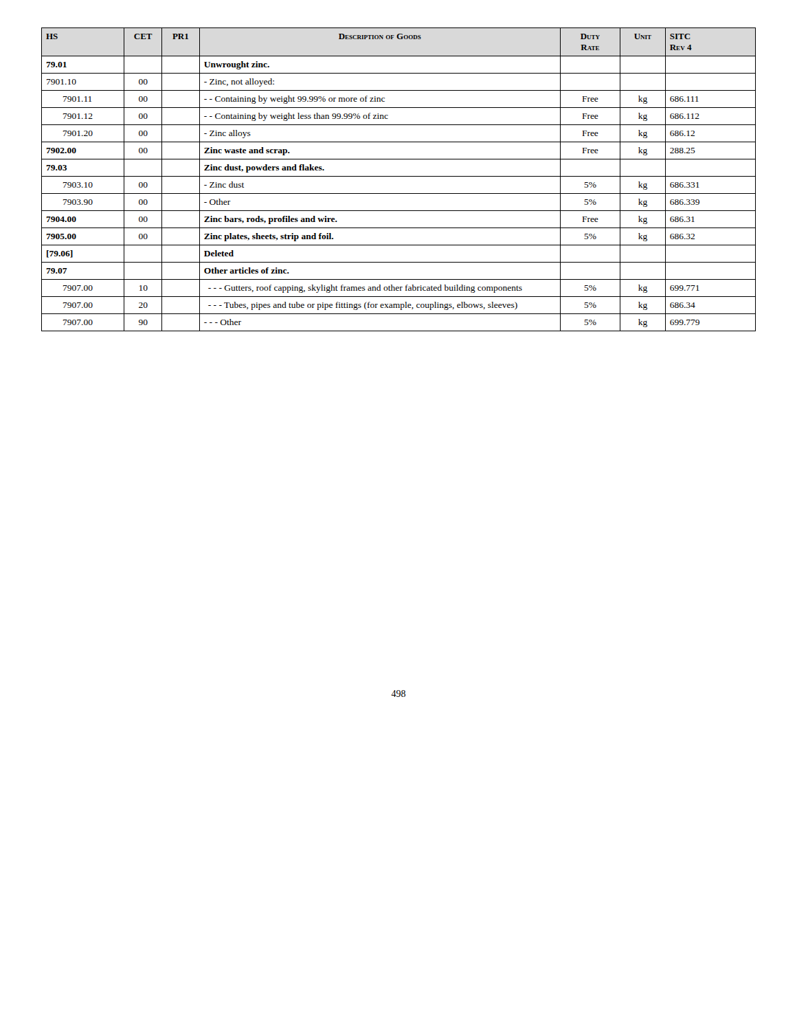| HS | CET | PR1 | Description of Goods | Duty Rate | Unit | SITC Rev 4 |
| --- | --- | --- | --- | --- | --- | --- |
| 79.01 | | | Unwrought zinc. | | | |
| 7901.10 | 00 | | - Zinc, not alloyed: | | | |
| 7901.11 | 00 | | - - Containing by weight 99.99% or more of zinc | Free | kg | 686.111 |
| 7901.12 | 00 | | - - Containing by weight less than 99.99% of zinc | Free | kg | 686.112 |
| 7901.20 | 00 | | - Zinc alloys | Free | kg | 686.12 |
| 7902.00 | 00 | | Zinc waste and scrap. | Free | kg | 288.25 |
| 79.03 | | | Zinc dust, powders and flakes. | | | |
| 7903.10 | 00 | | - Zinc dust | 5% | kg | 686.331 |
| 7903.90 | 00 | | - Other | 5% | kg | 686.339 |
| 7904.00 | 00 | | Zinc bars, rods, profiles and wire. | Free | kg | 686.31 |
| 7905.00 | 00 | | Zinc plates, sheets, strip and foil. | 5% | kg | 686.32 |
| [79.06] | | | Deleted | | | |
| 79.07 | | | Other articles of zinc. | | | |
| 7907.00 | 10 | | - - - Gutters, roof capping, skylight frames and other fabricated building components | 5% | kg | 699.771 |
| 7907.00 | 20 | | - - - Tubes, pipes and tube or pipe fittings (for example, couplings, elbows, sleeves) | 5% | kg | 686.34 |
| 7907.00 | 90 | | - - - Other | 5% | kg | 699.779 |
498